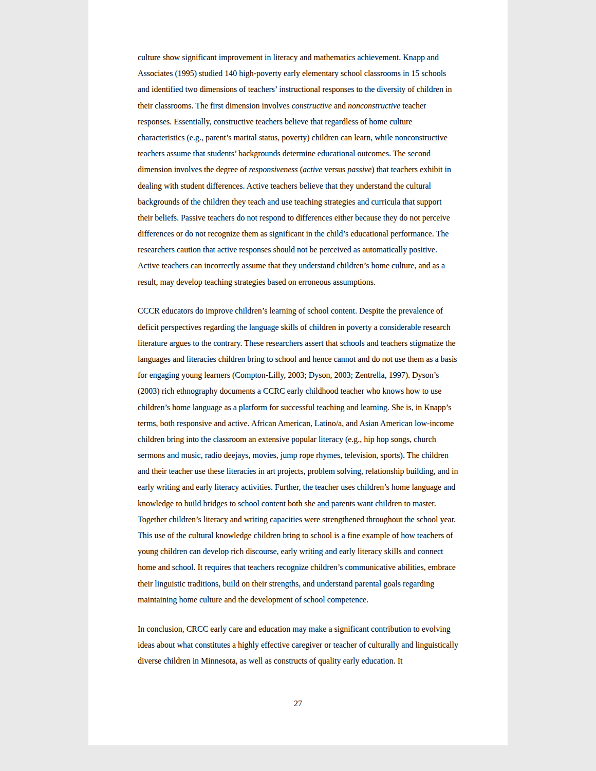culture show significant improvement in literacy and mathematics achievement. Knapp and Associates (1995) studied 140 high-poverty early elementary school classrooms in 15 schools and identified two dimensions of teachers’ instructional responses to the diversity of children in their classrooms. The first dimension involves constructive and nonconstructive teacher responses. Essentially, constructive teachers believe that regardless of home culture characteristics (e.g., parent’s marital status, poverty) children can learn, while nonconstructive teachers assume that students’ backgrounds determine educational outcomes. The second dimension involves the degree of responsiveness (active versus passive) that teachers exhibit in dealing with student differences. Active teachers believe that they understand the cultural backgrounds of the children they teach and use teaching strategies and curricula that support their beliefs. Passive teachers do not respond to differences either because they do not perceive differences or do not recognize them as significant in the child’s educational performance. The researchers caution that active responses should not be perceived as automatically positive. Active teachers can incorrectly assume that they understand children’s home culture, and as a result, may develop teaching strategies based on erroneous assumptions.
CCCR educators do improve children’s learning of school content. Despite the prevalence of deficit perspectives regarding the language skills of children in poverty a considerable research literature argues to the contrary. These researchers assert that schools and teachers stigmatize the languages and literacies children bring to school and hence cannot and do not use them as a basis for engaging young learners (Compton-Lilly, 2003; Dyson, 2003; Zentrella, 1997). Dyson’s (2003) rich ethnography documents a CCRC early childhood teacher who knows how to use children’s home language as a platform for successful teaching and learning. She is, in Knapp’s terms, both responsive and active. African American, Latino/a, and Asian American low-income children bring into the classroom an extensive popular literacy (e.g., hip hop songs, church sermons and music, radio deejays, movies, jump rope rhymes, television, sports). The children and their teacher use these literacies in art projects, problem solving, relationship building, and in early writing and early literacy activities. Further, the teacher uses children’s home language and knowledge to build bridges to school content both she and parents want children to master. Together children’s literacy and writing capacities were strengthened throughout the school year. This use of the cultural knowledge children bring to school is a fine example of how teachers of young children can develop rich discourse, early writing and early literacy skills and connect home and school. It requires that teachers recognize children’s communicative abilities, embrace their linguistic traditions, build on their strengths, and understand parental goals regarding maintaining home culture and the development of school competence.
In conclusion, CRCC early care and education may make a significant contribution to evolving ideas about what constitutes a highly effective caregiver or teacher of culturally and linguistically diverse children in Minnesota, as well as constructs of quality early education. It
27